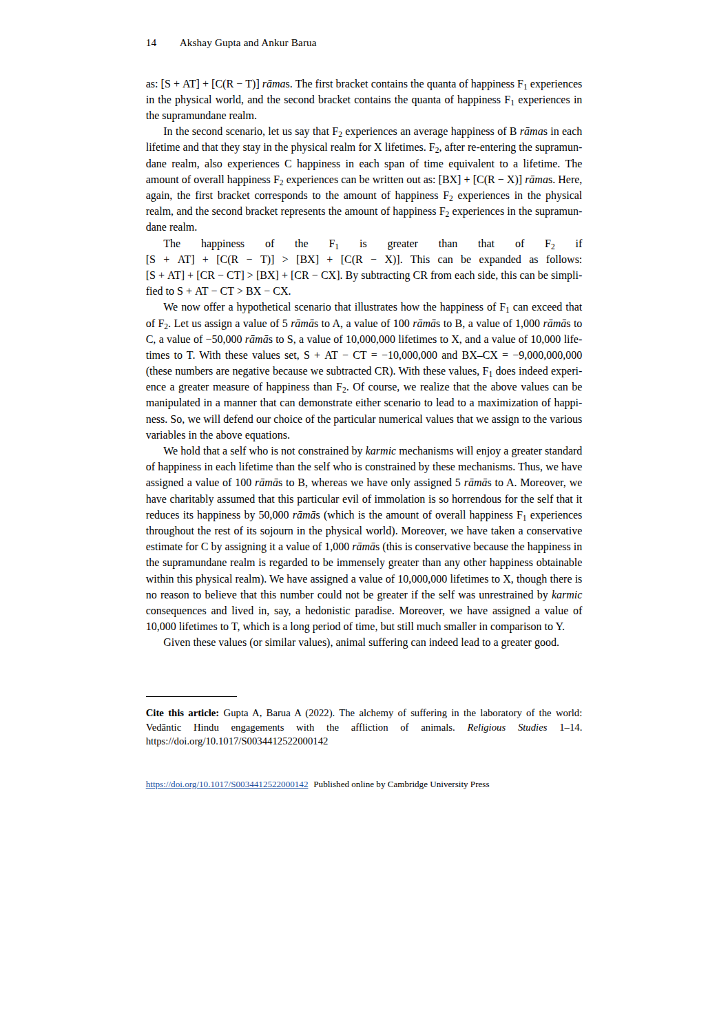14 Akshay Gupta and Ankur Barua
as: [S + AT] + [C(R − T)] rāmas. The first bracket contains the quanta of happiness F1 experiences in the physical world, and the second bracket contains the quanta of happiness F1 experiences in the supramundane realm.
In the second scenario, let us say that F2 experiences an average happiness of B rāmas in each lifetime and that they stay in the physical realm for X lifetimes. F2, after re-entering the supramundane realm, also experiences C happiness in each span of time equivalent to a lifetime. The amount of overall happiness F2 experiences can be written out as: [BX] + [C(R − X)] rāmas. Here, again, the first bracket corresponds to the amount of happiness F2 experiences in the physical realm, and the second bracket represents the amount of happiness F2 experiences in the supramundane realm.
The happiness of the F1 is greater than that of F2 if [S + AT] + [C(R − T)] > [BX] + [C(R − X)]. This can be expanded as follows: [S + AT] + [CR − CT] > [BX] + [CR − CX]. By subtracting CR from each side, this can be simplified to S + AT − CT > BX − CX.
We now offer a hypothetical scenario that illustrates how the happiness of F1 can exceed that of F2. Let us assign a value of 5 rāmās to A, a value of 100 rāmās to B, a value of 1,000 rāmās to C, a value of −50,000 rāmās to S, a value of 10,000,000 lifetimes to X, and a value of 10,000 lifetimes to T. With these values set, S + AT − CT = −10,000,000 and BX–CX = −9,000,000,000 (these numbers are negative because we subtracted CR). With these values, F1 does indeed experience a greater measure of happiness than F2. Of course, we realize that the above values can be manipulated in a manner that can demonstrate either scenario to lead to a maximization of happiness. So, we will defend our choice of the particular numerical values that we assign to the various variables in the above equations.
We hold that a self who is not constrained by karmic mechanisms will enjoy a greater standard of happiness in each lifetime than the self who is constrained by these mechanisms. Thus, we have assigned a value of 100 rāmās to B, whereas we have only assigned 5 rāmās to A. Moreover, we have charitably assumed that this particular evil of immolation is so horrendous for the self that it reduces its happiness by 50,000 rāmās (which is the amount of overall happiness F1 experiences throughout the rest of its sojourn in the physical world). Moreover, we have taken a conservative estimate for C by assigning it a value of 1,000 rāmās (this is conservative because the happiness in the supramundane realm is regarded to be immensely greater than any other happiness obtainable within this physical realm). We have assigned a value of 10,000,000 lifetimes to X, though there is no reason to believe that this number could not be greater if the self was unrestrained by karmic consequences and lived in, say, a hedonistic paradise. Moreover, we have assigned a value of 10,000 lifetimes to T, which is a long period of time, but still much smaller in comparison to Y.
Given these values (or similar values), animal suffering can indeed lead to a greater good.
Cite this article: Gupta A, Barua A (2022). The alchemy of suffering in the laboratory of the world: Vedāntic Hindu engagements with the affliction of animals. Religious Studies 1–14. https://doi.org/10.1017/S0034412522000142
https://doi.org/10.1017/S0034412522000142 Published online by Cambridge University Press